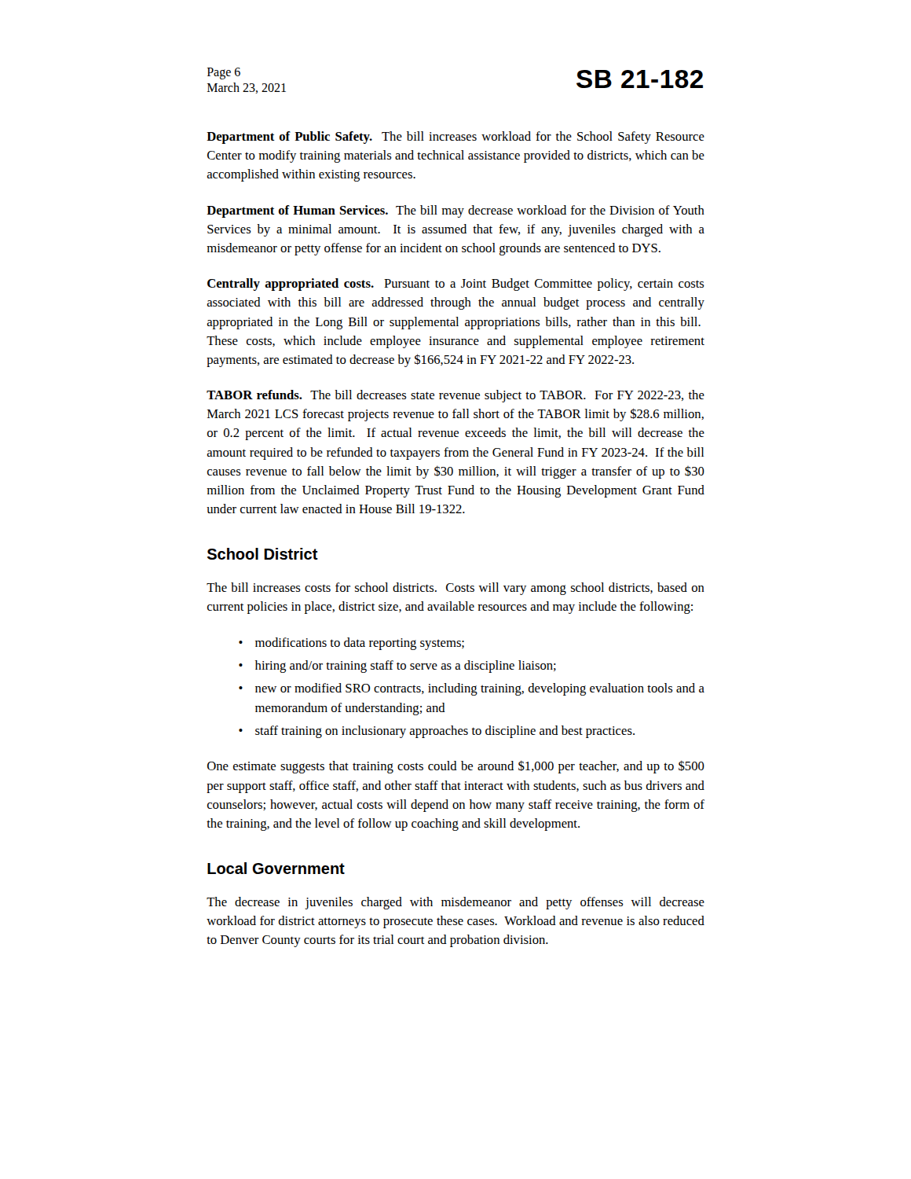Page 6
March 23, 2021
SB 21-182
Department of Public Safety. The bill increases workload for the School Safety Resource Center to modify training materials and technical assistance provided to districts, which can be accomplished within existing resources.
Department of Human Services. The bill may decrease workload for the Division of Youth Services by a minimal amount. It is assumed that few, if any, juveniles charged with a misdemeanor or petty offense for an incident on school grounds are sentenced to DYS.
Centrally appropriated costs. Pursuant to a Joint Budget Committee policy, certain costs associated with this bill are addressed through the annual budget process and centrally appropriated in the Long Bill or supplemental appropriations bills, rather than in this bill. These costs, which include employee insurance and supplemental employee retirement payments, are estimated to decrease by $166,524 in FY 2021-22 and FY 2022-23.
TABOR refunds. The bill decreases state revenue subject to TABOR. For FY 2022-23, the March 2021 LCS forecast projects revenue to fall short of the TABOR limit by $28.6 million, or 0.2 percent of the limit. If actual revenue exceeds the limit, the bill will decrease the amount required to be refunded to taxpayers from the General Fund in FY 2023-24. If the bill causes revenue to fall below the limit by $30 million, it will trigger a transfer of up to $30 million from the Unclaimed Property Trust Fund to the Housing Development Grant Fund under current law enacted in House Bill 19-1322.
School District
The bill increases costs for school districts. Costs will vary among school districts, based on current policies in place, district size, and available resources and may include the following:
modifications to data reporting systems;
hiring and/or training staff to serve as a discipline liaison;
new or modified SRO contracts, including training, developing evaluation tools and a memorandum of understanding; and
staff training on inclusionary approaches to discipline and best practices.
One estimate suggests that training costs could be around $1,000 per teacher, and up to $500 per support staff, office staff, and other staff that interact with students, such as bus drivers and counselors; however, actual costs will depend on how many staff receive training, the form of the training, and the level of follow up coaching and skill development.
Local Government
The decrease in juveniles charged with misdemeanor and petty offenses will decrease workload for district attorneys to prosecute these cases. Workload and revenue is also reduced to Denver County courts for its trial court and probation division.